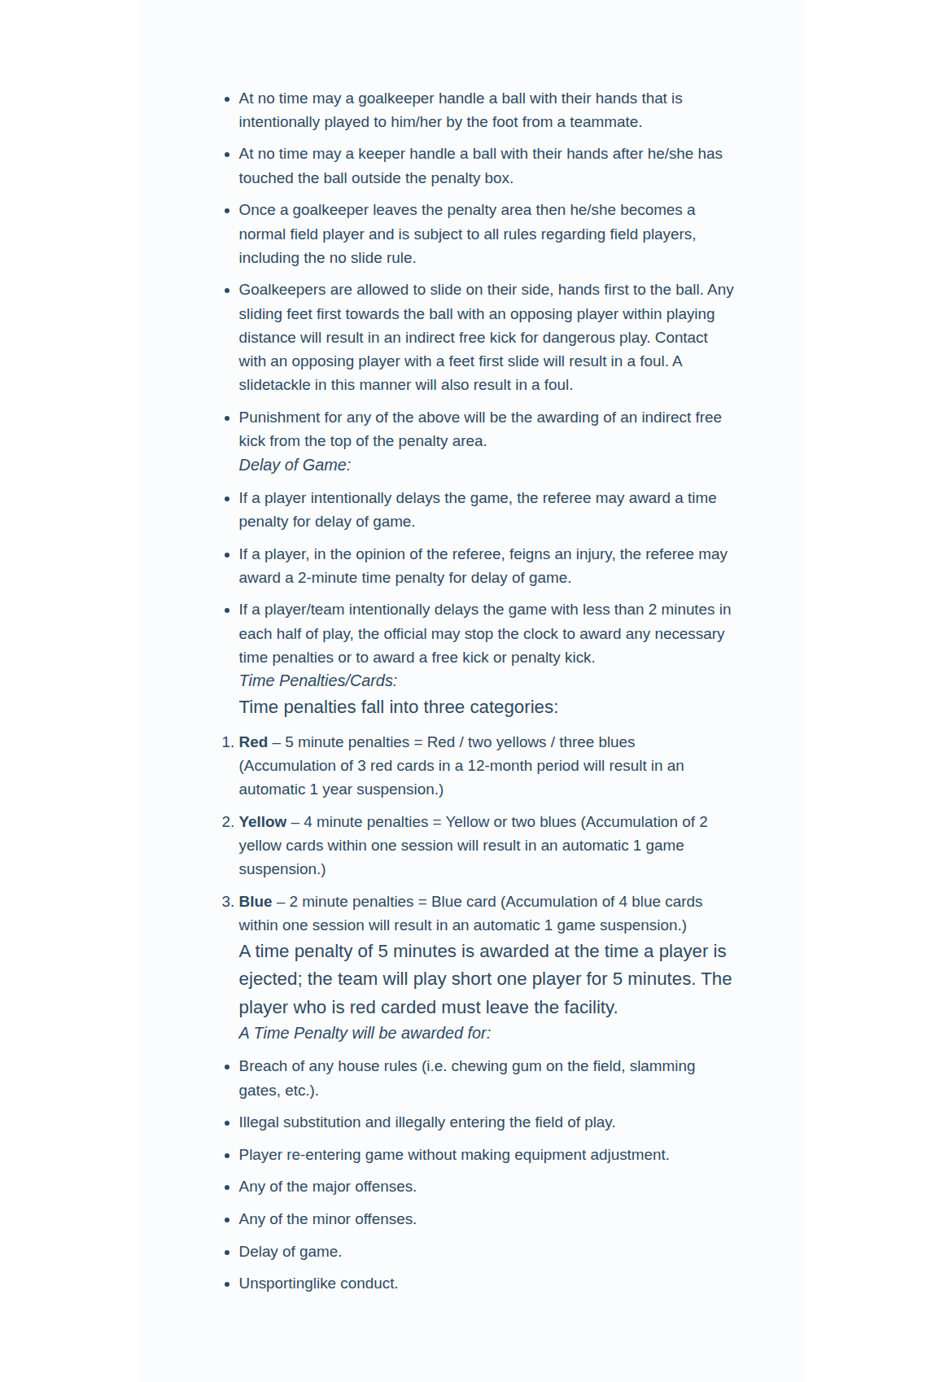At no time may a goalkeeper handle a ball with their hands that is intentionally played to him/her by the foot from a teammate.
At no time may a keeper handle a ball with their hands after he/she has touched the ball outside the penalty box.
Once a goalkeeper leaves the penalty area then he/she becomes a normal field player and is subject to all rules regarding field players, including the no slide rule.
Goalkeepers are allowed to slide on their side, hands first to the ball. Any sliding feet first towards the ball with an opposing player within playing distance will result in an indirect free kick for dangerous play. Contact with an opposing player with a feet first slide will result in a foul. A slidetackle in this manner will also result in a foul.
Punishment for any of the above will be the awarding of an indirect free kick from the top of the penalty area.
Delay of Game:
If a player intentionally delays the game, the referee may award a time penalty for delay of game.
If a player, in the opinion of the referee, feigns an injury, the referee may award a 2-minute time penalty for delay of game.
If a player/team intentionally delays the game with less than 2 minutes in each half of play, the official may stop the clock to award any necessary time penalties or to award a free kick or penalty kick.
Time Penalties/Cards:
Time penalties fall into three categories:
Red – 5 minute penalties = Red / two yellows / three blues (Accumulation of 3 red cards in a 12-month period will result in an automatic 1 year suspension.)
Yellow – 4 minute penalties = Yellow or two blues (Accumulation of 2 yellow cards within one session will result in an automatic 1 game suspension.)
Blue – 2 minute penalties = Blue card (Accumulation of 4 blue cards within one session will result in an automatic 1 game suspension.)
A time penalty of 5 minutes is awarded at the time a player is ejected; the team will play short one player for 5 minutes. The player who is red carded must leave the facility.
A Time Penalty will be awarded for:
Breach of any house rules (i.e. chewing gum on the field, slamming gates, etc.).
Illegal substitution and illegally entering the field of play.
Player re-entering game without making equipment adjustment.
Any of the major offenses.
Any of the minor offenses.
Delay of game.
Unsportinglike conduct.